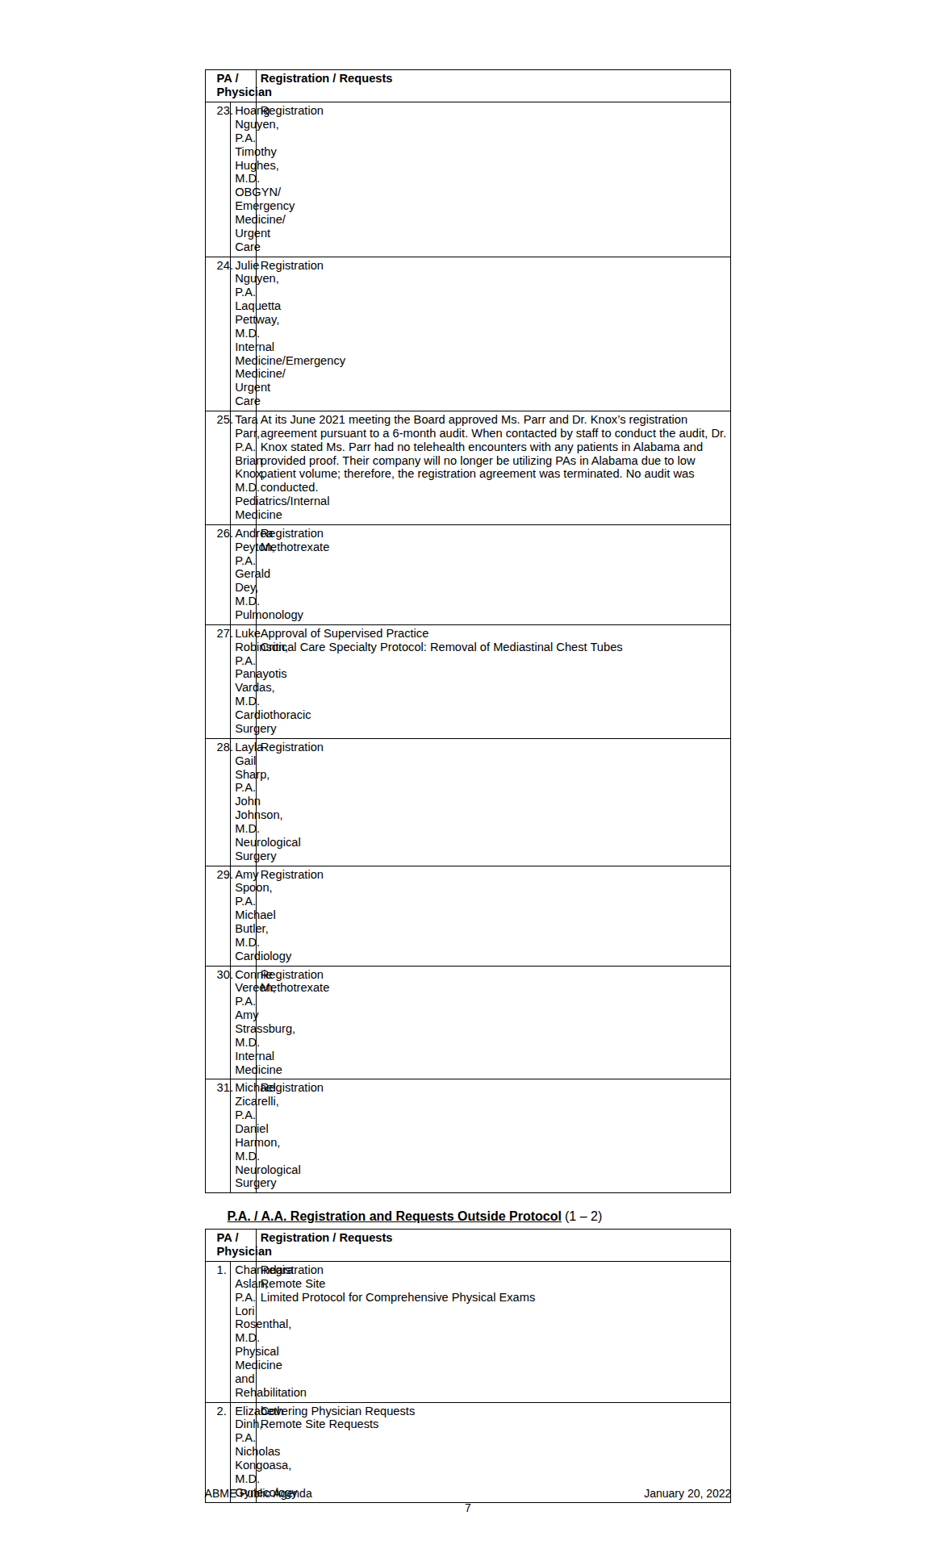| PA / Physician | Registration / Requests |
| 23. | Hoang Nguyen, P.A. Timothy Hughes, M.D. OBGYN/ Emergency Medicine/ Urgent Care | Registration |
| 24. | Julie Nguyen, P.A. Laquetta Pettway, M.D. Internal Medicine/Emergency Medicine/ Urgent Care | Registration |
| 25. | Tara Parr, P.A. Brian Knox, M.D. Pediatrics/Internal Medicine | At its June 2021 meeting the Board approved Ms. Parr and Dr. Knox’s registration agreement pursuant to a 6-month audit. When contacted by staff to conduct the audit, Dr. Knox stated Ms. Parr had no telehealth encounters with any patients in Alabama and provided proof. Their company will no longer be utilizing PAs in Alabama due to low patient volume; therefore, the registration agreement was terminated. No audit was conducted. |
| 26. | Andrea Peyton, P.A. Gerald Dey, M.D. Pulmonology | Registration Methotrexate |
| 27. | Luke Robinson, P.A. Panayotis Vardas, M.D. Cardiothoracic Surgery | Approval of Supervised Practice Critical Care Specialty Protocol: Removal of Mediastinal Chest Tubes |
| 28. | Layla Gail Sharp, P.A. John Johnson, M.D. Neurological Surgery | Registration |
| 29. | Amy Spoon, P.A. Michael Butler, M.D. Cardiology | Registration |
| 30. | Connie Vereen, P.A. Amy Strassburg, M.D. Internal Medicine | Registration Methotrexate |
| 31. | Michael Zicarelli, P.A. Daniel Harmon, M.D. Neurological Surgery | Registration |
P.A. / A.A. Registration and Requests Outside Protocol (1 – 2)
| PA / Physician | Registration / Requests |
| 1. | Channdara Aslan, P.A. Lori Rosenthal, M.D. Physical Medicine and Rehabilitation | Registration Remote Site Limited Protocol for Comprehensive Physical Exams |
| 2. | Elizabeth Dinh, P.A. Nicholas Kongoasa, M.D. Gynecology | Covering Physician Requests Remote Site Requests |
ABME Public Agenda January 20, 2022
7